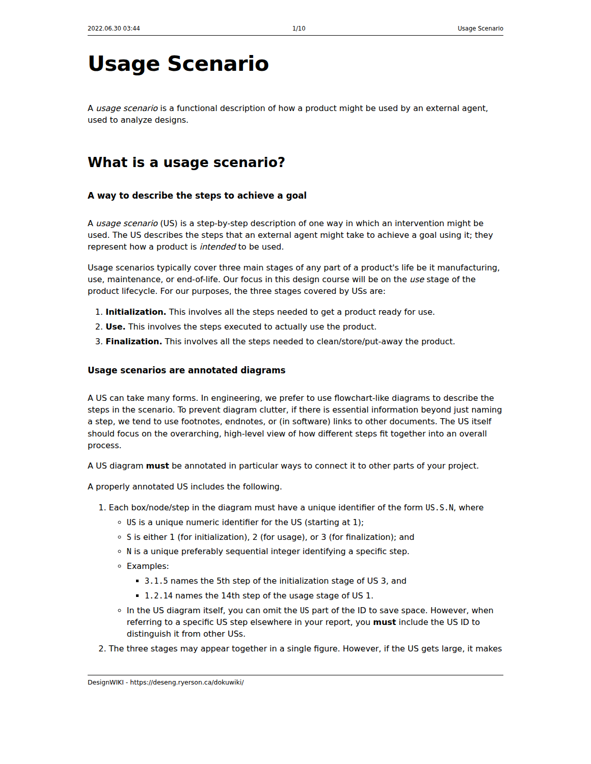2022.06.30 03:44 1/10 Usage Scenario
Usage Scenario
A usage scenario is a functional description of how a product might be used by an external agent, used to analyze designs.
What is a usage scenario?
A way to describe the steps to achieve a goal
A usage scenario (US) is a step-by-step description of one way in which an intervention might be used. The US describes the steps that an external agent might take to achieve a goal using it; they represent how a product is intended to be used.
Usage scenarios typically cover three main stages of any part of a product's life be it manufacturing, use, maintenance, or end-of-life. Our focus in this design course will be on the use stage of the product lifecycle. For our purposes, the three stages covered by USs are:
Initialization. This involves all the steps needed to get a product ready for use.
Use. This involves the steps executed to actually use the product.
Finalization. This involves all the steps needed to clean/store/put-away the product.
Usage scenarios are annotated diagrams
A US can take many forms. In engineering, we prefer to use flowchart-like diagrams to describe the steps in the scenario. To prevent diagram clutter, if there is essential information beyond just naming a step, we tend to use footnotes, endnotes, or (in software) links to other documents. The US itself should focus on the overarching, high-level view of how different steps fit together into an overall process.
A US diagram must be annotated in particular ways to connect it to other parts of your project.
A properly annotated US includes the following.
Each box/node/step in the diagram must have a unique identifier of the form US.S.N, where
US is a unique numeric identifier for the US (starting at 1);
S is either 1 (for initialization), 2 (for usage), or 3 (for finalization); and
N is a unique preferably sequential integer identifying a specific step.
Examples:
3.1.5 names the 5th step of the initialization stage of US 3, and
1.2.14 names the 14th step of the usage stage of US 1.
In the US diagram itself, you can omit the US part of the ID to save space. However, when referring to a specific US step elsewhere in your report, you must include the US ID to distinguish it from other USs.
The three stages may appear together in a single figure. However, if the US gets large, it makes
DesignWIKI - https://deseng.ryerson.ca/dokuwiki/